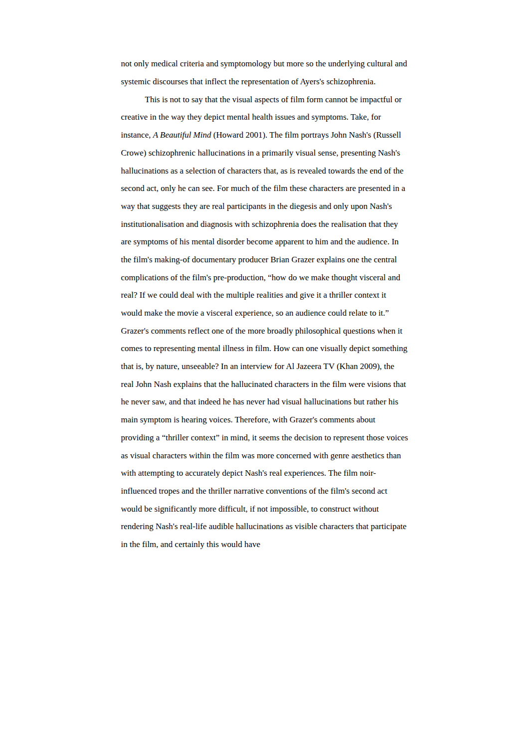not only medical criteria and symptomology but more so the underlying cultural and systemic discourses that inflect the representation of Ayers's schizophrenia.
This is not to say that the visual aspects of film form cannot be impactful or creative in the way they depict mental health issues and symptoms. Take, for instance, A Beautiful Mind (Howard 2001). The film portrays John Nash's (Russell Crowe) schizophrenic hallucinations in a primarily visual sense, presenting Nash's hallucinations as a selection of characters that, as is revealed towards the end of the second act, only he can see. For much of the film these characters are presented in a way that suggests they are real participants in the diegesis and only upon Nash's institutionalisation and diagnosis with schizophrenia does the realisation that they are symptoms of his mental disorder become apparent to him and the audience. In the film's making-of documentary producer Brian Grazer explains one the central complications of the film's pre-production, “how do we make thought visceral and real? If we could deal with the multiple realities and give it a thriller context it would make the movie a visceral experience, so an audience could relate to it.” Grazer's comments reflect one of the more broadly philosophical questions when it comes to representing mental illness in film. How can one visually depict something that is, by nature, unseeable? In an interview for Al Jazeera TV (Khan 2009), the real John Nash explains that the hallucinated characters in the film were visions that he never saw, and that indeed he has never had visual hallucinations but rather his main symptom is hearing voices. Therefore, with Grazer's comments about providing a “thriller context” in mind, it seems the decision to represent those voices as visual characters within the film was more concerned with genre aesthetics than with attempting to accurately depict Nash's real experiences. The film noir-influenced tropes and the thriller narrative conventions of the film's second act would be significantly more difficult, if not impossible, to construct without rendering Nash's real-life audible hallucinations as visible characters that participate in the film, and certainly this would have